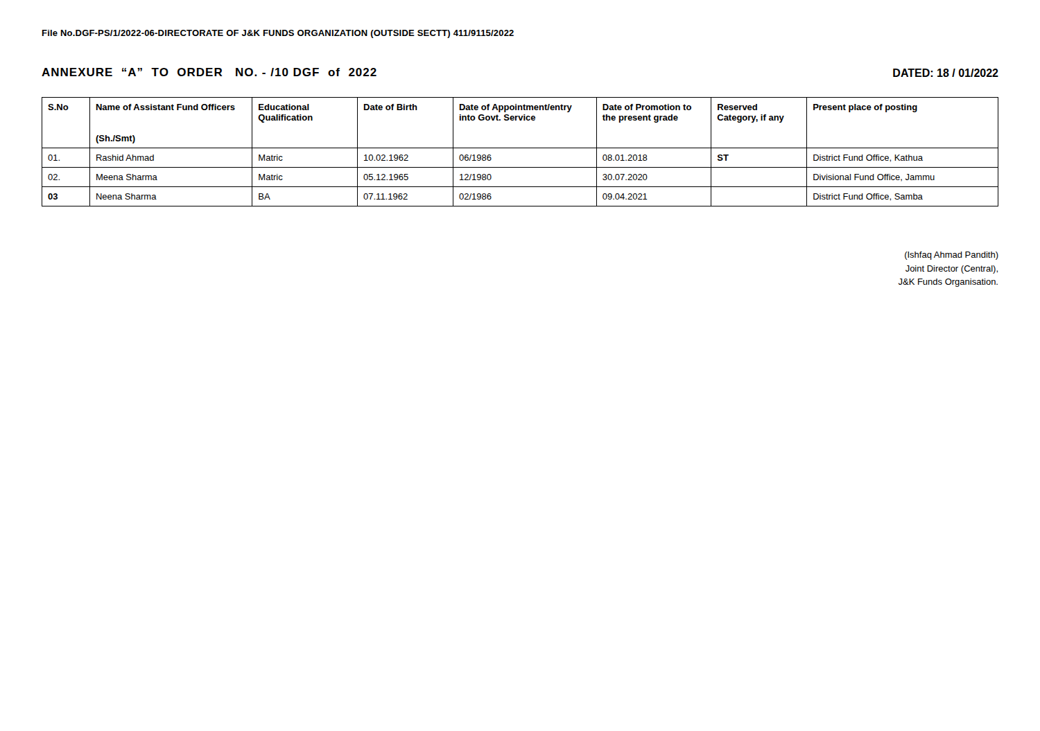File No.DGF-PS/1/2022-06-DIRECTORATE OF J&K FUNDS ORGANIZATION (OUTSIDE SECTT) 411/9115/2022
ANNEXURE “A” TO ORDER NO. - /10 DGF of 2022
DATED: 18 / 01/2022
| S.No | Name of Assistant Fund Officers (Sh./Smt) | Educational Qualification | Date of Birth | Date of Appointment/entry into Govt. Service | Date of Promotion to the present grade | Reserved Category, if any | Present place of posting |
| --- | --- | --- | --- | --- | --- | --- | --- |
| 01. | Rashid Ahmad | Matric | 10.02.1962 | 06/1986 | 08.01.2018 | ST | District Fund Office, Kathua |
| 02. | Meena Sharma | Matric | 05.12.1965 | 12/1980 | 30.07.2020 | | Divisional Fund Office, Jammu |
| 03 | Neena Sharma | BA | 07.11.1962 | 02/1986 | 09.04.2021 | | District Fund Office, Samba |
(Ishfaq Ahmad Pandith) Joint Director (Central), J&K Funds Organisation.